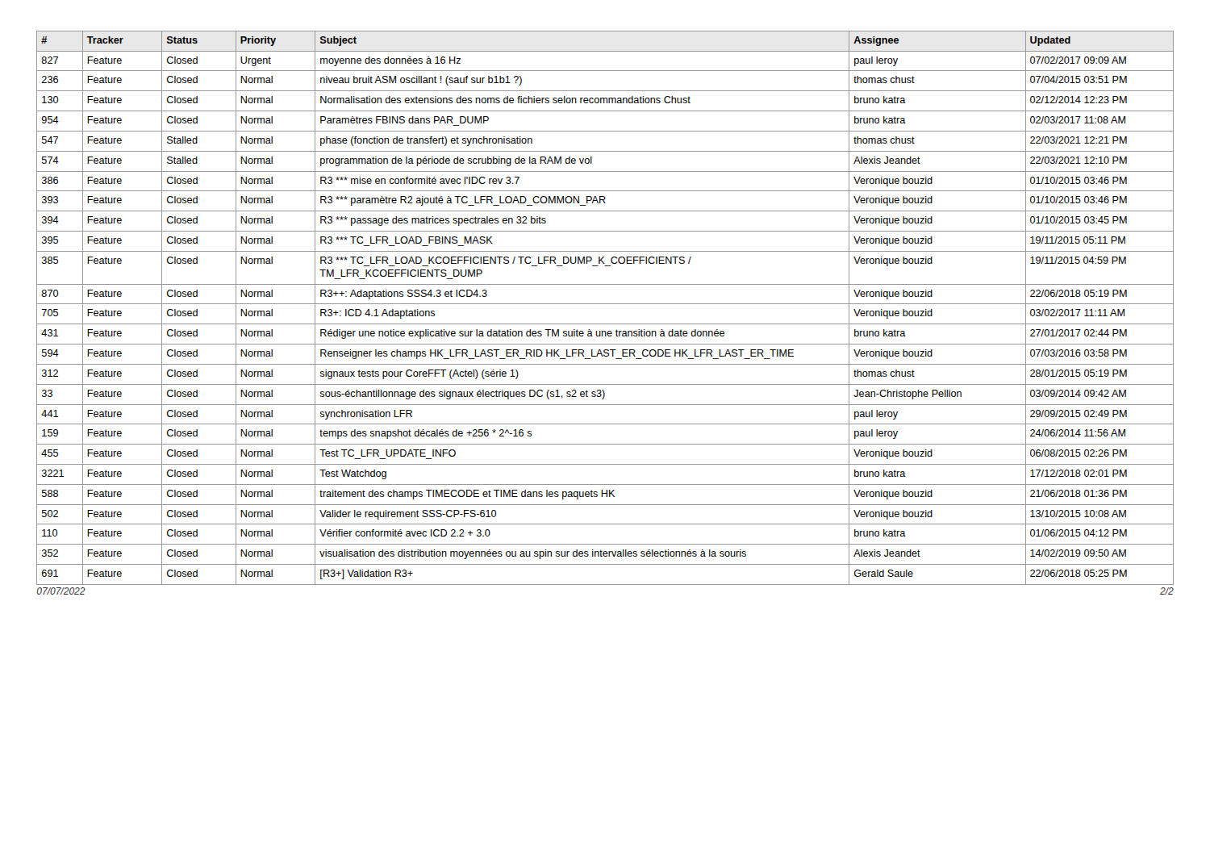| # | Tracker | Status | Priority | Subject | Assignee | Updated |
| --- | --- | --- | --- | --- | --- | --- |
| 827 | Feature | Closed | Urgent | moyenne des données à 16 Hz | paul leroy | 07/02/2017 09:09 AM |
| 236 | Feature | Closed | Normal | niveau bruit ASM oscillant ! (sauf sur b1b1 ?) | thomas chust | 07/04/2015 03:51 PM |
| 130 | Feature | Closed | Normal | Normalisation des extensions des noms de fichiers selon recommandations Chust | bruno katra | 02/12/2014 12:23 PM |
| 954 | Feature | Closed | Normal | Paramètres FBINS dans PAR_DUMP | bruno katra | 02/03/2017 11:08 AM |
| 547 | Feature | Stalled | Normal | phase (fonction de transfert) et synchronisation | thomas chust | 22/03/2021 12:21 PM |
| 574 | Feature | Stalled | Normal | programmation de la période de scrubbing de la RAM de vol | Alexis Jeandet | 22/03/2021 12:10 PM |
| 386 | Feature | Closed | Normal | R3 *** mise en conformité avec l'IDC rev 3.7 | Veronique bouzid | 01/10/2015 03:46 PM |
| 393 | Feature | Closed | Normal | R3 *** paramètre R2 ajouté à TC_LFR_LOAD_COMMON_PAR | Veronique bouzid | 01/10/2015 03:46 PM |
| 394 | Feature | Closed | Normal | R3 *** passage des matrices spectrales en 32 bits | Veronique bouzid | 01/10/2015 03:45 PM |
| 395 | Feature | Closed | Normal | R3 *** TC_LFR_LOAD_FBINS_MASK | Veronique bouzid | 19/11/2015 05:11 PM |
| 385 | Feature | Closed | Normal | R3 *** TC_LFR_LOAD_KCOEFFICIENTS / TC_LFR_DUMP_K_COEFFICIENTS / TM_LFR_KCOEFFICIENTS_DUMP | Veronique bouzid | 19/11/2015 04:59 PM |
| 870 | Feature | Closed | Normal | R3++: Adaptations SSS4.3 et ICD4.3 | Veronique bouzid | 22/06/2018 05:19 PM |
| 705 | Feature | Closed | Normal | R3+: ICD 4.1 Adaptations | Veronique bouzid | 03/02/2017 11:11 AM |
| 431 | Feature | Closed | Normal | Rédiger une notice explicative sur la datation des TM suite à une transition à date donnée | bruno katra | 27/01/2017 02:44 PM |
| 594 | Feature | Closed | Normal | Renseigner les champs HK_LFR_LAST_ER_RID HK_LFR_LAST_ER_CODE HK_LFR_LAST_ER_TIME | Veronique bouzid | 07/03/2016 03:58 PM |
| 312 | Feature | Closed | Normal | signaux tests pour CoreFFT (Actel) (série 1) | thomas chust | 28/01/2015 05:19 PM |
| 33 | Feature | Closed | Normal | sous-échantillonnage des signaux électriques DC (s1, s2 et s3) | Jean-Christophe Pellion | 03/09/2014 09:42 AM |
| 441 | Feature | Closed | Normal | synchronisation LFR | paul leroy | 29/09/2015 02:49 PM |
| 159 | Feature | Closed | Normal | temps des snapshot décalés de +256 * 2^-16 s | paul leroy | 24/06/2014 11:56 AM |
| 455 | Feature | Closed | Normal | Test TC_LFR_UPDATE_INFO | Veronique bouzid | 06/08/2015 02:26 PM |
| 3221 | Feature | Closed | Normal | Test Watchdog | bruno katra | 17/12/2018 02:01 PM |
| 588 | Feature | Closed | Normal | traitement des champs TIMECODE et TIME dans les paquets HK | Veronique bouzid | 21/06/2018 01:36 PM |
| 502 | Feature | Closed | Normal | Valider le requirement SSS-CP-FS-610 | Veronique bouzid | 13/10/2015 10:08 AM |
| 110 | Feature | Closed | Normal | Vérifier conformité avec ICD 2.2 + 3.0 | bruno katra | 01/06/2015 04:12 PM |
| 352 | Feature | Closed | Normal | visualisation des distribution moyennées ou au spin sur des intervalles sélectionnés à la souris | Alexis Jeandet | 14/02/2019 09:50 AM |
| 691 | Feature | Closed | Normal | [R3+] Validation R3+ | Gerald Saule | 22/06/2018 05:25 PM |
07/07/2022 2/2